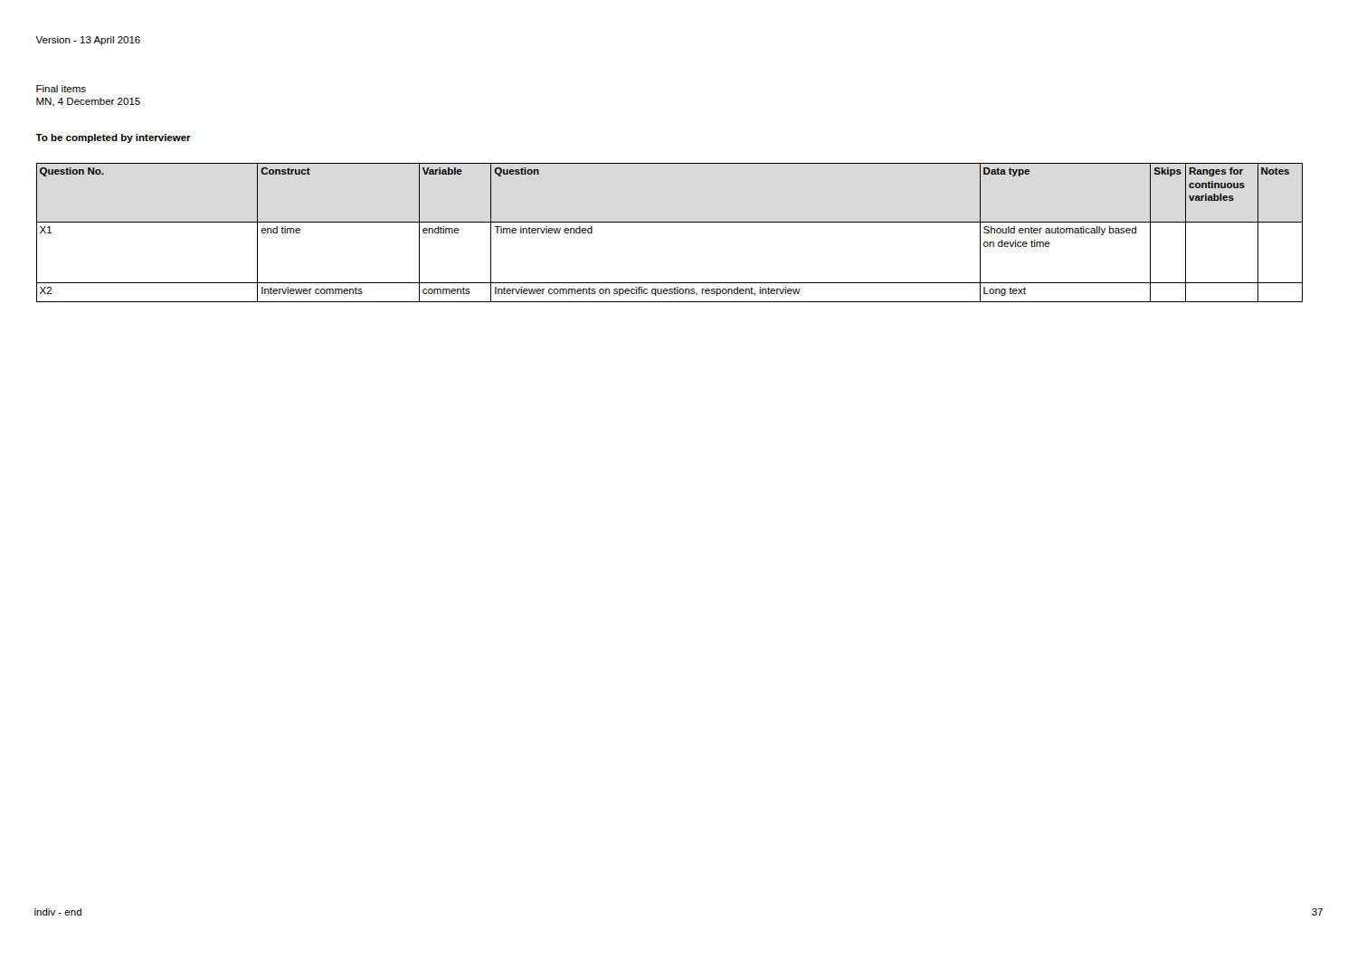Version - 13 April 2016
Final items
MN, 4 December 2015
To be completed by interviewer
| Question No. | Construct | Variable | Question | Data type | Skips | Ranges for continuous variables | Notes |
| --- | --- | --- | --- | --- | --- | --- | --- |
| X1 | end time | endtime | Time interview ended | Should enter automatically based on device time | | | |
| X2 | Interviewer comments | comments | Interviewer comments on specific questions, respondent, interview | Long text | | | |
indiv - end
37